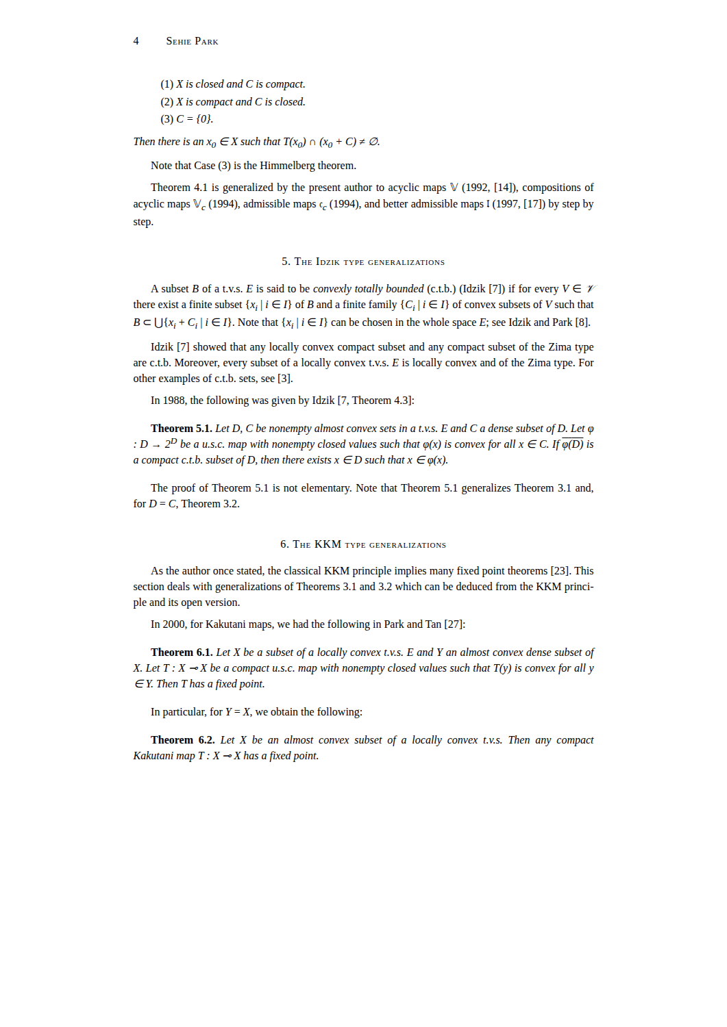4 Sehie Park
(1) X is closed and C is compact.
(2) X is compact and C is closed.
(3) C = {0}.
Then there is an x0 ∈ X such that T(x0) ∩ (x0 + C) ≠ ∅.
Note that Case (3) is the Himmelberg theorem.
Theorem 4.1 is generalized by the present author to acyclic maps 𝕍 (1992, [14]), compositions of acyclic maps 𝕍c (1994), admissible maps 𝔠c (1994), and better admissible maps 𝔩 (1997, [17]) by step by step.
5. The Idzik type generalizations
A subset B of a t.v.s. E is said to be convexly totally bounded (c.t.b.) (Idzik [7]) if for every V ∈ 𝒱 there exist a finite subset {xi | i ∈ I} of B and a finite family {Ci | i ∈ I} of convex subsets of V such that B ⊂ ⋃{xi + Ci | i ∈ I}. Note that {xi | i ∈ I} can be chosen in the whole space E; see Idzik and Park [8].
Idzik [7] showed that any locally convex compact subset and any compact subset of the Zima type are c.t.b. Moreover, every subset of a locally convex t.v.s. E is locally convex and of the Zima type. For other examples of c.t.b. sets, see [3].
In 1988, the following was given by Idzik [7, Theorem 4.3]:
Theorem 5.1. Let D, C be nonempty almost convex sets in a t.v.s. E and C a dense subset of D. Let φ : D → 2D be a u.s.c. map with nonempty closed values such that φ(x) is convex for all x ∈ C. If φ(D) is a compact c.t.b. subset of D, then there exists x ∈ D such that x ∈ φ(x).
The proof of Theorem 5.1 is not elementary. Note that Theorem 5.1 generalizes Theorem 3.1 and, for D = C, Theorem 3.2.
6. The KKM type generalizations
As the author once stated, the classical KKM principle implies many fixed point theorems [23]. This section deals with generalizations of Theorems 3.1 and 3.2 which can be deduced from the KKM principle and its open version.
In 2000, for Kakutani maps, we had the following in Park and Tan [27]:
Theorem 6.1. Let X be a subset of a locally convex t.v.s. E and Y an almost convex dense subset of X. Let T : X ⊸ X be a compact u.s.c. map with nonempty closed values such that T(y) is convex for all y ∈ Y. Then T has a fixed point.
In particular, for Y = X, we obtain the following:
Theorem 6.2. Let X be an almost convex subset of a locally convex t.v.s. Then any compact Kakutani map T : X ⊸ X has a fixed point.